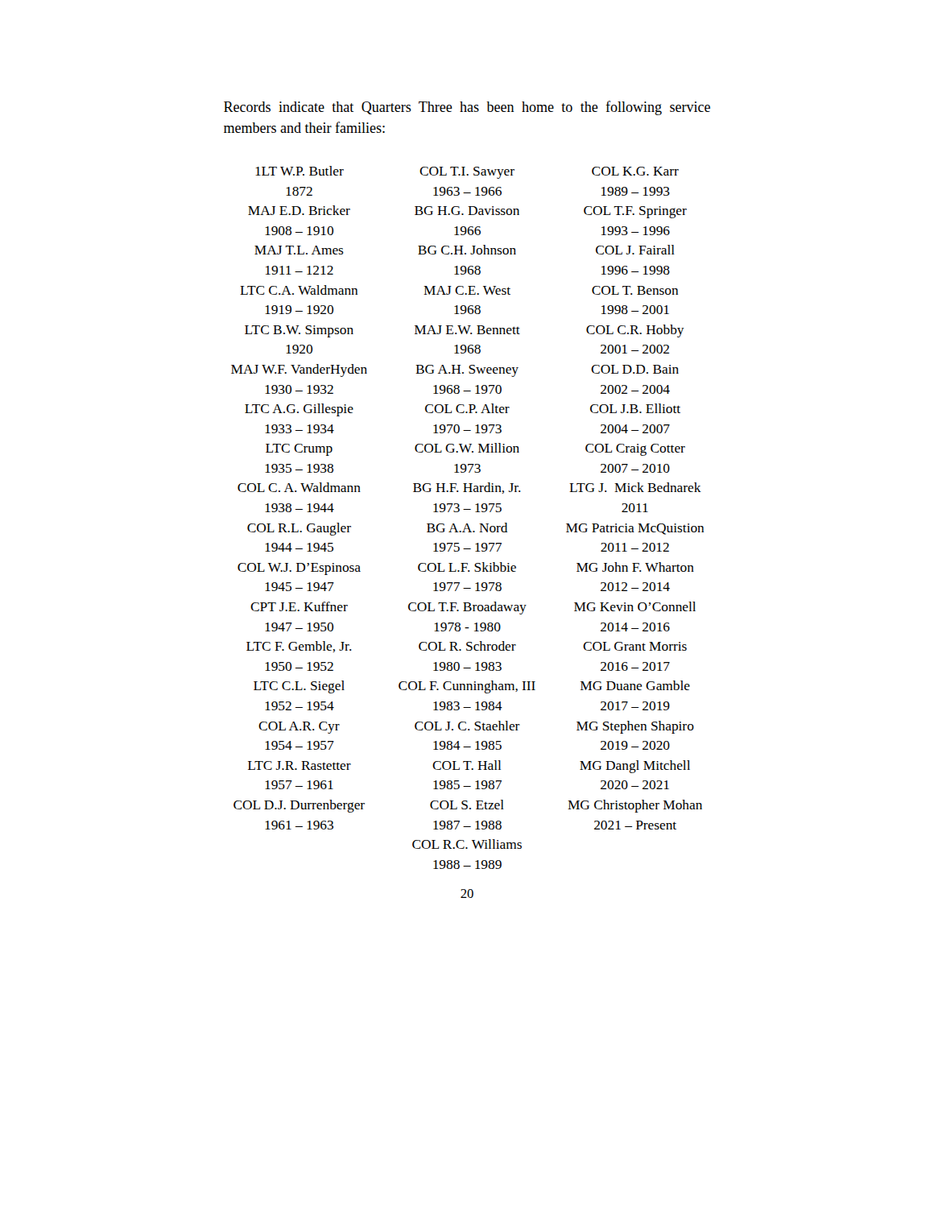Records indicate that Quarters Three has been home to the following service members and their families:
1LT W.P. Butler
1872
MAJ E.D. Bricker
1908 – 1910
MAJ T.L. Ames
1911 – 1212
LTC C.A. Waldmann
1919 – 1920
LTC B.W. Simpson
1920
MAJ W.F. VanderHyden
1930 – 1932
LTC A.G. Gillespie
1933 – 1934
LTC Crump
1935 – 1938
COL C. A. Waldmann
1938 – 1944
COL R.L. Gaugler
1944 – 1945
COL W.J. D’Espinosa
1945 – 1947
CPT J.E. Kuffner
1947 – 1950
LTC F. Gemble, Jr.
1950 – 1952
LTC C.L. Siegel
1952 – 1954
COL A.R. Cyr
1954 – 1957
LTC J.R. Rastetter
1957 – 1961
COL D.J. Durrenberger
1961 – 1963
COL T.I. Sawyer
1963 – 1966
BG H.G. Davisson
1966
BG C.H. Johnson
1968
MAJ C.E. West
1968
MAJ E.W. Bennett
1968
BG A.H. Sweeney
1968 – 1970
COL C.P. Alter
1970 – 1973
COL G.W. Million
1973
BG H.F. Hardin, Jr.
1973 – 1975
BG A.A. Nord
1975 – 1977
COL L.F. Skibbie
1977 – 1978
COL T.F. Broadaway
1978 ‑ 1980
COL R. Schroder
1980 – 1983
COL F. Cunningham, III
1983 – 1984
COL J. C. Staehler
1984 – 1985
COL T. Hall
1985 – 1987
COL S. Etzel
1987 – 1988
COL R.C. Williams
1988 – 1989
COL K.G. Karr
1989 – 1993
COL T.F. Springer
1993 – 1996
COL J. Fairall
1996 – 1998
COL T. Benson
1998 – 2001
COL C.R. Hobby
2001 – 2002
COL D.D. Bain
2002 – 2004
COL J.B. Elliott
2004 – 2007
COL Craig Cotter
2007 – 2010
LTG J. Mick Bednarek
2011
MG Patricia McQuistion
2011 – 2012
MG John F. Wharton
2012 – 2014
MG Kevin O’Connell
2014 – 2016
COL Grant Morris
2016 – 2017
MG Duane Gamble
2017 – 2019
MG Stephen Shapiro
2019 – 2020
MG Dangl Mitchell
2020 – 2021
MG Christopher Mohan
2021 – Present
20